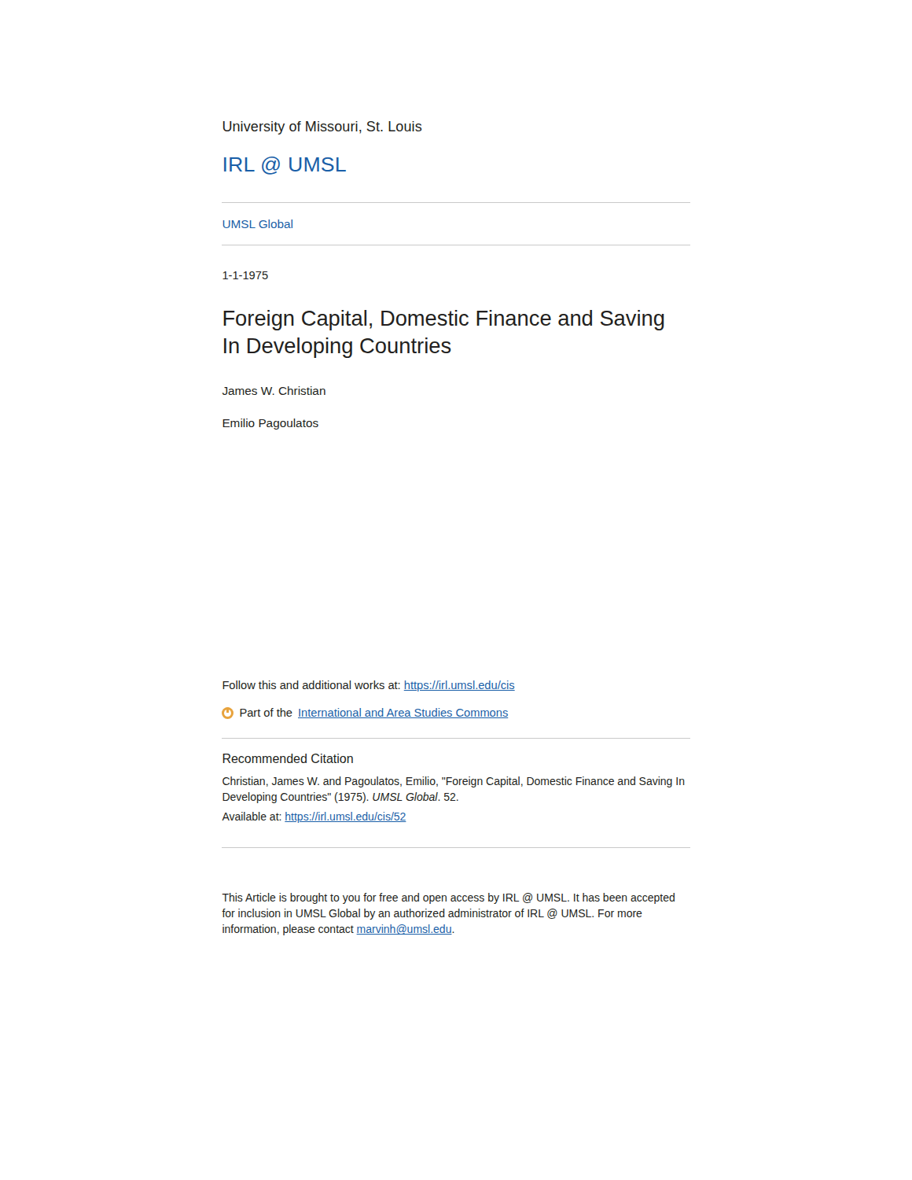University of Missouri, St. Louis
IRL @ UMSL
UMSL Global
1-1-1975
Foreign Capital, Domestic Finance and Saving In Developing Countries
James W. Christian
Emilio Pagoulatos
Follow this and additional works at: https://irl.umsl.edu/cis
Part of the International and Area Studies Commons
Recommended Citation
Christian, James W. and Pagoulatos, Emilio, "Foreign Capital, Domestic Finance and Saving In Developing Countries" (1975). UMSL Global. 52.
Available at: https://irl.umsl.edu/cis/52
This Article is brought to you for free and open access by IRL @ UMSL. It has been accepted for inclusion in UMSL Global by an authorized administrator of IRL @ UMSL. For more information, please contact marvinh@umsl.edu.